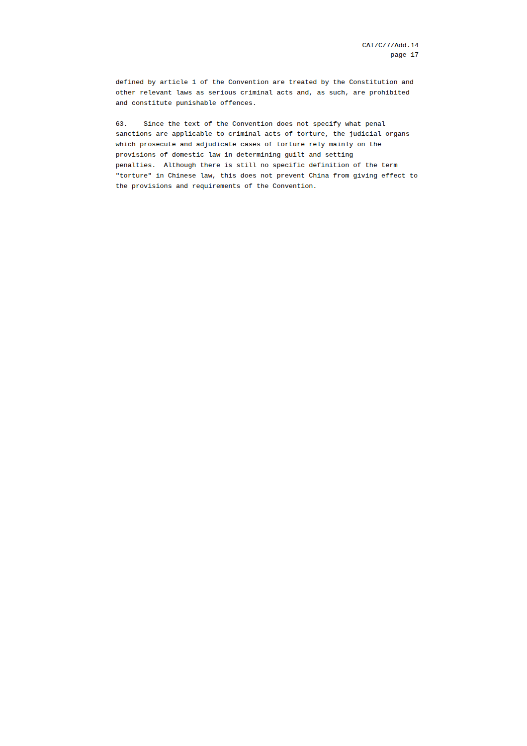CAT/C/7/Add.14
page 17
defined by article 1 of the Convention are treated by the Constitution and other relevant laws as serious criminal acts and, as such, are prohibited and constitute punishable offences.
63. Since the text of the Convention does not specify what penal sanctions are applicable to criminal acts of torture, the judicial organs which prosecute and adjudicate cases of torture rely mainly on the provisions of domestic law in determining guilt and setting penalties. Although there is still no specific definition of the term "torture" in Chinese law, this does not prevent China from giving effect to the provisions and requirements of the Convention.